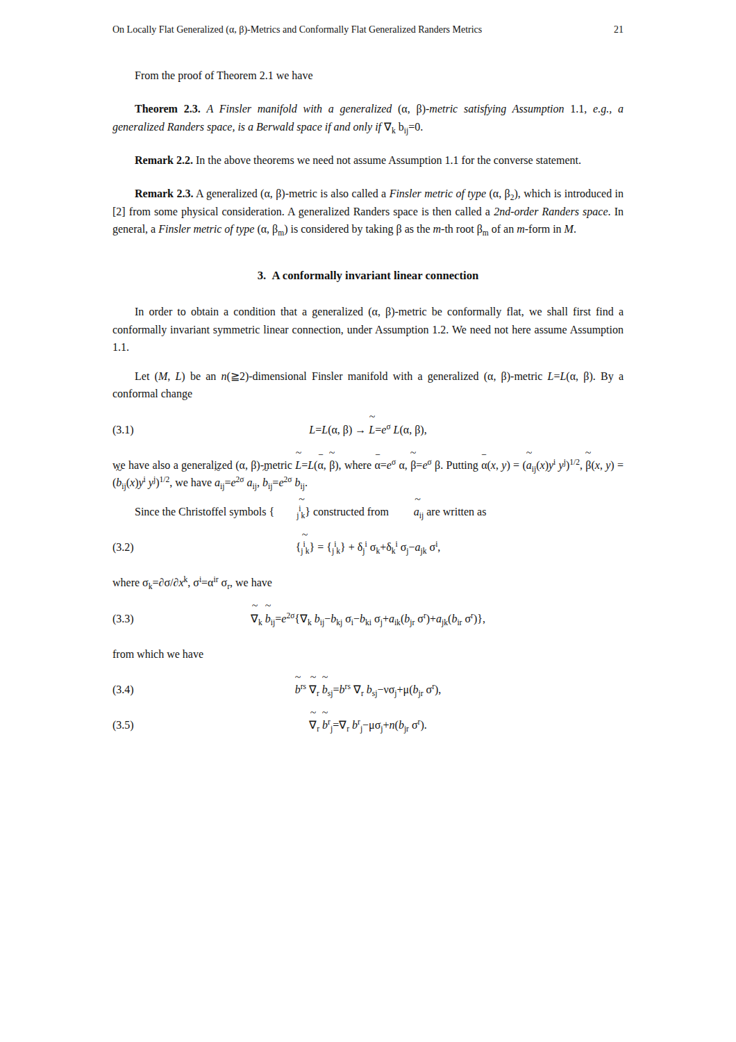On Locally Flat Generalized (α, β)-Metrics and Conformally Flat Generalized Randers Metrics 21
From the proof of Theorem 2.1 we have
Theorem 2.3. A Finsler manifold with a generalized (α, β)-metric satisfying Assumption 1.1, e.g., a generalized Randers space, is a Berwald space if and only if ∇k bij=0.
Remark 2.2. In the above theorems we need not assume Assumption 1.1 for the converse statement.
Remark 2.3. A generalized (α, β)-metric is also called a Finsler metric of type (α, β2), which is introduced in [2] from some physical consideration. A generalized Randers space is then called a 2nd-order Randers space. In general, a Finsler metric of type (α, βm) is considered by taking β as the m-th root βm of an m-form in M.
3. A conformally invariant linear connection
In order to obtain a condition that a generalized (α, β)-metric be conformally flat, we shall first find a conformally invariant symmetric linear connection, under Assumption 1.2. We need not here assume Assumption 1.1.
Let (M, L) be an n(≧2)-dimensional Finsler manifold with a generalized (α, β)-metric L=L(α, β). By a conformal change
(3.1) L=L(α, β) → L=eσ L(α, β),
we have also a generalized (α, β)-metric L=L(α, β), where α=eσ α, β=eσ β. Putting α(x, y) = (aij(x)yi yj)1/2, β(x, y) = (bij(x)yi yj)1/2, we have aij=e2σ aij, bij=e2σ bij.
Since the Christoffel symbols {jik} constructed from aij are written as
(3.2) {jik} = {jik} + δji σk+δki σj−ajk σi,
where σk=∂σ/∂xk, σi=αir σr, we have
(3.3) ∇k bij=e2σ{∇k bij−bkj σi−bki σj+aik(bjr σr)+ajk(bir σr)},
from which we have
(3.4) brs ∇r bsj=brs ∇r bsj−νσj+μ(bjr σr),
(3.5) ∇r brj=∇r brj−μσj+n(bjr σr).